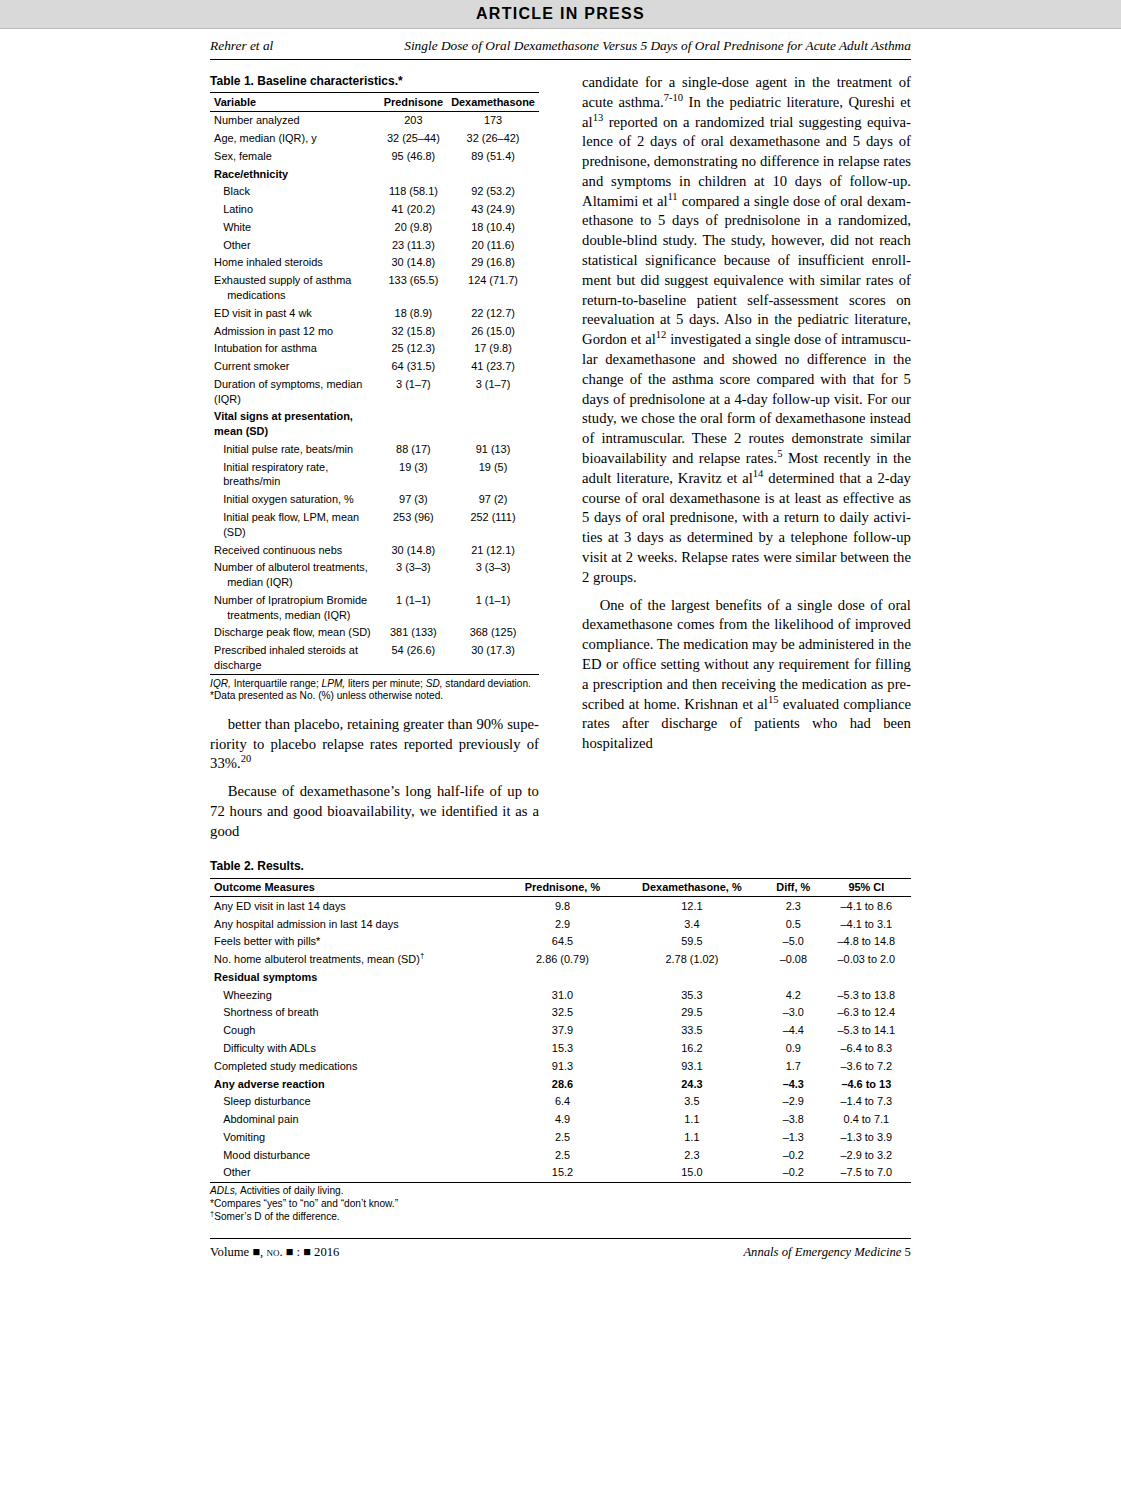ARTICLE IN PRESS
Rehrer et al
Single Dose of Oral Dexamethasone Versus 5 Days of Oral Prednisone for Acute Adult Asthma
Table 1. Baseline characteristics.*
| Variable | Prednisone | Dexamethasone |
| --- | --- | --- |
| Number analyzed | 203 | 173 |
| Age, median (IQR), y | 32 (25–44) | 32 (26–42) |
| Sex, female | 95 (46.8) | 89 (51.4) |
| Race/ethnicity | | |
| Black | 118 (58.1) | 92 (53.2) |
| Latino | 41 (20.2) | 43 (24.9) |
| White | 20 (9.8) | 18 (10.4) |
| Other | 23 (11.3) | 20 (11.6) |
| Home inhaled steroids | 30 (14.8) | 29 (16.8) |
| Exhausted supply of asthma medications | 133 (65.5) | 124 (71.7) |
| ED visit in past 4 wk | 18 (8.9) | 22 (12.7) |
| Admission in past 12 mo | 32 (15.8) | 26 (15.0) |
| Intubation for asthma | 25 (12.3) | 17 (9.8) |
| Current smoker | 64 (31.5) | 41 (23.7) |
| Duration of symptoms, median (IQR) | 3 (1–7) | 3 (1–7) |
| Vital signs at presentation, mean (SD) | | |
| Initial pulse rate, beats/min | 88 (17) | 91 (13) |
| Initial respiratory rate, breaths/min | 19 (3) | 19 (5) |
| Initial oxygen saturation, % | 97 (3) | 97 (2) |
| Initial peak flow, LPM, mean (SD) | 253 (96) | 252 (111) |
| Received continuous nebs | 30 (14.8) | 21 (12.1) |
| Number of albuterol treatments, median (IQR) | 3 (3–3) | 3 (3–3) |
| Number of Ipratropium Bromide treatments, median (IQR) | 1 (1–1) | 1 (1–1) |
| Discharge peak flow, mean (SD) | 381 (133) | 368 (125) |
| Prescribed inhaled steroids at discharge | 54 (26.6) | 30 (17.3) |
IQR, Interquartile range; LPM, liters per minute; SD, standard deviation.
*Data presented as No. (%) unless otherwise noted.
better than placebo, retaining greater than 90% superiority to placebo relapse rates reported previously of 33%.20
Because of dexamethasone’s long half-life of up to 72 hours and good bioavailability, we identified it as a good
candidate for a single-dose agent in the treatment of acute asthma.7-10 In the pediatric literature, Qureshi et al13 reported on a randomized trial suggesting equivalence of 2 days of oral dexamethasone and 5 days of prednisone, demonstrating no difference in relapse rates and symptoms in children at 10 days of follow-up. Altamimi et al11 compared a single dose of oral dexamethasone to 5 days of prednisolone in a randomized, double-blind study. The study, however, did not reach statistical significance because of insufficient enrollment but did suggest equivalence with similar rates of return-to-baseline patient self-assessment scores on reevaluation at 5 days. Also in the pediatric literature, Gordon et al12 investigated a single dose of intramuscular dexamethasone and showed no difference in the change of the asthma score compared with that for 5 days of prednisolone at a 4-day follow-up visit. For our study, we chose the oral form of dexamethasone instead of intramuscular. These 2 routes demonstrate similar bioavailability and relapse rates.5 Most recently in the adult literature, Kravitz et al14 determined that a 2-day course of oral dexamethasone is at least as effective as 5 days of oral prednisone, with a return to daily activities at 3 days as determined by a telephone follow-up visit at 2 weeks. Relapse rates were similar between the 2 groups.
One of the largest benefits of a single dose of oral dexamethasone comes from the likelihood of improved compliance. The medication may be administered in the ED or office setting without any requirement for filling a prescription and then receiving the medication as prescribed at home. Krishnan et al15 evaluated compliance rates after discharge of patients who had been hospitalized
Table 2. Results.
| Outcome Measures | Prednisone, % | Dexamethasone, % | Diff, % | 95% CI |
| --- | --- | --- | --- | --- |
| Any ED visit in last 14 days | 9.8 | 12.1 | 2.3 | –4.1 to 8.6 |
| Any hospital admission in last 14 days | 2.9 | 3.4 | 0.5 | –4.1 to 3.1 |
| Feels better with pills* | 64.5 | 59.5 | –5.0 | –4.8 to 14.8 |
| No. home albuterol treatments, mean (SD) † | 2.86 (0.79) | 2.78 (1.02) | –0.08 | –0.03 to 2.0 |
| Residual symptoms | | | | |
| Wheezing | 31.0 | 35.3 | 4.2 | –5.3 to 13.8 |
| Shortness of breath | 32.5 | 29.5 | –3.0 | –6.3 to 12.4 |
| Cough | 37.9 | 33.5 | –4.4 | –5.3 to 14.1 |
| Difficulty with ADLs | 15.3 | 16.2 | 0.9 | –6.4 to 8.3 |
| Completed study medications | 91.3 | 93.1 | 1.7 | –3.6 to 7.2 |
| Any adverse reaction | 28.6 | 24.3 | –4.3 | –4.6 to 13 |
| Sleep disturbance | 6.4 | 3.5 | –2.9 | –1.4 to 7.3 |
| Abdominal pain | 4.9 | 1.1 | –3.8 | 0.4 to 7.1 |
| Vomiting | 2.5 | 1.1 | –1.3 | –1.3 to 3.9 |
| Mood disturbance | 2.5 | 2.3 | –0.2 | –2.9 to 3.2 |
| Other | 15.2 | 15.0 | –0.2 | –7.5 to 7.0 |
ADLs, Activities of daily living.
*Compares “yes” to “no” and “don’t know.”
†Somer’s D of the difference.
Volume ■, no. ■ : ■ 2016
Annals of Emergency Medicine 5